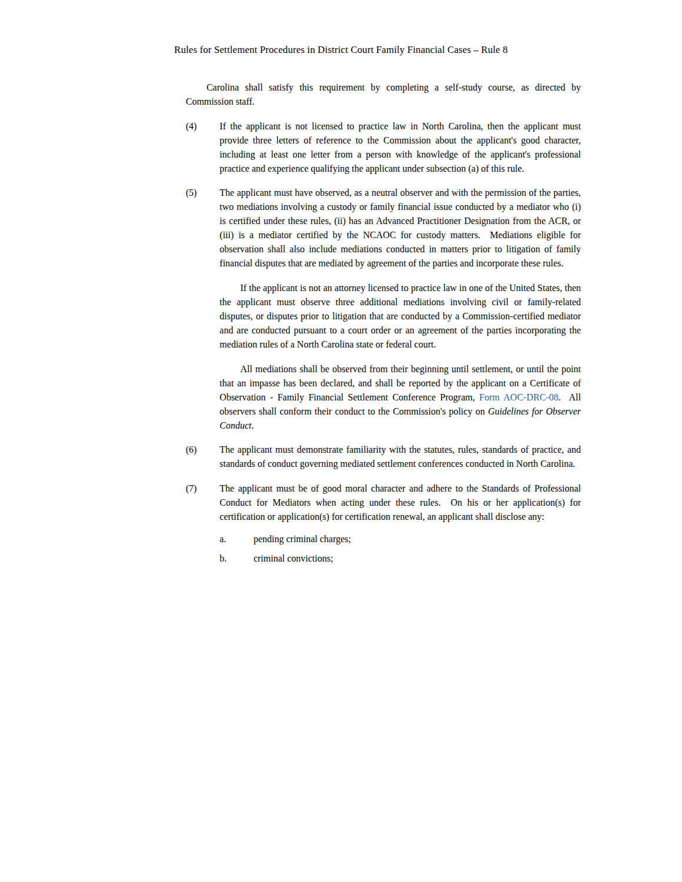Rules for Settlement Procedures in District Court Family Financial Cases – Rule 8
Carolina shall satisfy this requirement by completing a self-study course, as directed by Commission staff.
(4)
If the applicant is not licensed to practice law in North Carolina, then the applicant must provide three letters of reference to the Commission about the applicant's good character, including at least one letter from a person with knowledge of the applicant's professional practice and experience qualifying the applicant under subsection (a) of this rule.
(5)
The applicant must have observed, as a neutral observer and with the permission of the parties, two mediations involving a custody or family financial issue conducted by a mediator who (i) is certified under these rules, (ii) has an Advanced Practitioner Designation from the ACR, or (iii) is a mediator certified by the NCAOC for custody matters. Mediations eligible for observation shall also include mediations conducted in matters prior to litigation of family financial disputes that are mediated by agreement of the parties and incorporate these rules.
If the applicant is not an attorney licensed to practice law in one of the United States, then the applicant must observe three additional mediations involving civil or family-related disputes, or disputes prior to litigation that are conducted by a Commission-certified mediator and are conducted pursuant to a court order or an agreement of the parties incorporating the mediation rules of a North Carolina state or federal court.
All mediations shall be observed from their beginning until settlement, or until the point that an impasse has been declared, and shall be reported by the applicant on a Certificate of Observation - Family Financial Settlement Conference Program, Form AOC-DRC-08. All observers shall conform their conduct to the Commission's policy on Guidelines for Observer Conduct.
(6)
The applicant must demonstrate familiarity with the statutes, rules, standards of practice, and standards of conduct governing mediated settlement conferences conducted in North Carolina.
(7)
The applicant must be of good moral character and adhere to the Standards of Professional Conduct for Mediators when acting under these rules. On his or her application(s) for certification or application(s) for certification renewal, an applicant shall disclose any:
a. pending criminal charges;
b. criminal convictions;